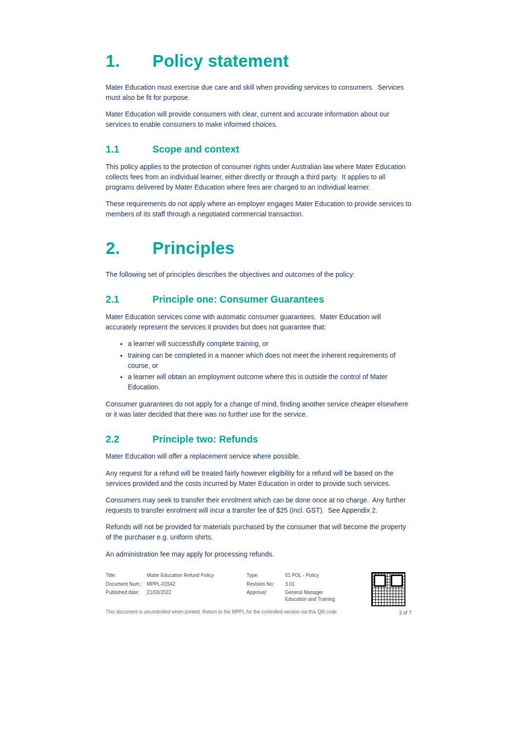1. Policy statement
Mater Education must exercise due care and skill when providing services to consumers. Services must also be fit for purpose.
Mater Education will provide consumers with clear, current and accurate information about our services to enable consumers to make informed choices.
1.1 Scope and context
This policy applies to the protection of consumer rights under Australian law where Mater Education collects fees from an individual learner, either directly or through a third party. It applies to all programs delivered by Mater Education where fees are charged to an individual learner.
These requirements do not apply where an employer engages Mater Education to provide services to members of its staff through a negotiated commercial transaction.
2. Principles
The following set of principles describes the objectives and outcomes of the policy:
2.1 Principle one: Consumer Guarantees
Mater Education services come with automatic consumer guarantees. Mater Education will accurately represent the services it provides but does not guarantee that:
a learner will successfully complete training, or
training can be completed in a manner which does not meet the inherent requirements of course, or
a learner will obtain an employment outcome where this is outside the control of Mater Education.
Consumer guarantees do not apply for a change of mind, finding another service cheaper elsewhere or it was later decided that there was no further use for the service.
2.2 Principle two: Refunds
Mater Education will offer a replacement service where possible.
Any request for a refund will be treated fairly however eligibility for a refund will be based on the services provided and the costs incurred by Mater Education in order to provide such services.
Consumers may seek to transfer their enrolment which can be done once at no charge. Any further requests to transfer enrolment will incur a transfer fee of $25 (incl. GST). See Appendix 2.
Refunds will not be provided for materials purchased by the consumer that will become the property of the purchaser e.g. uniform shirts.
An administration fee may apply for processing refunds.
| Title: | Mater Education Refund Policy | Type: | 01 POL - Policy | |
| Document Num.: | MPPL-01542 | Revision No: | 3.01 |
| Published date: | 21/03/2022 | Approval: | General Manager Education and Training |
This document is uncontrolled when printed. Return to the MPPL for the controlled version via this QR code
2 of 7